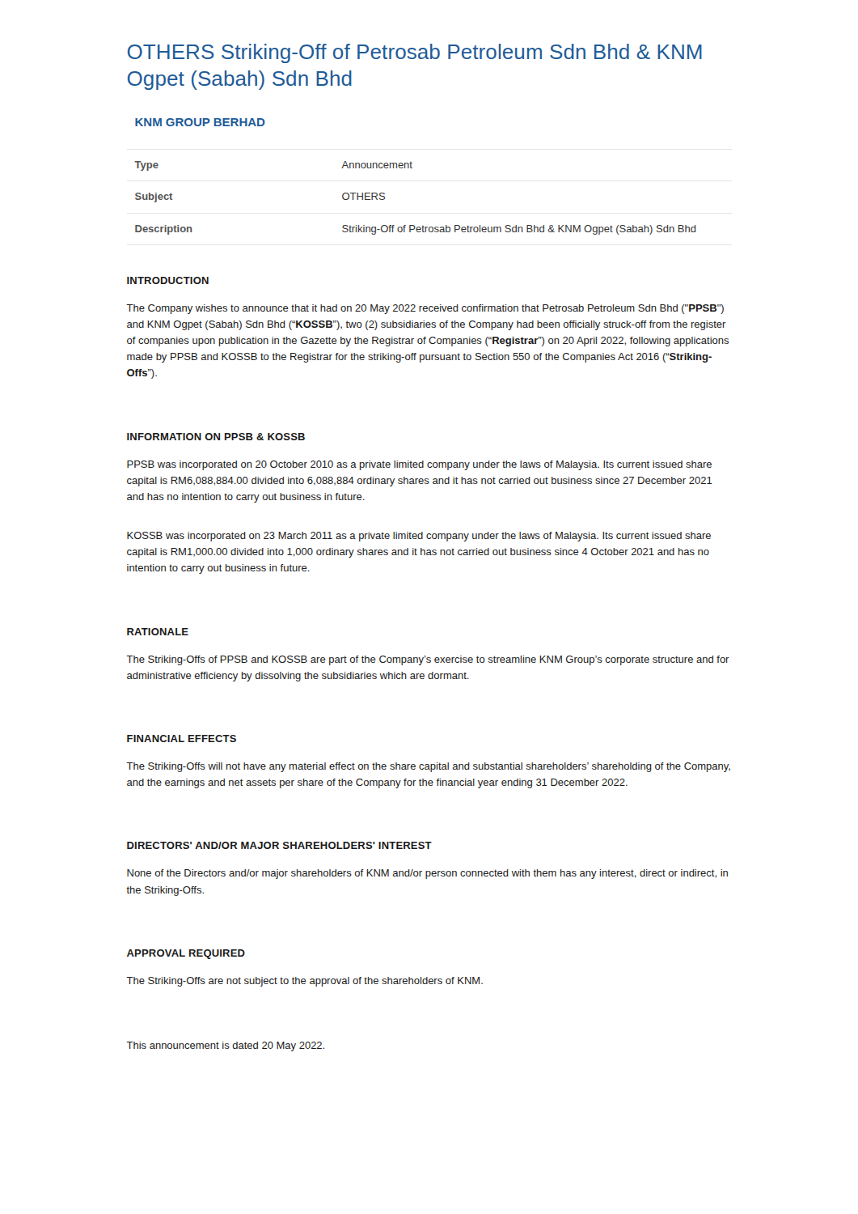OTHERS Striking-Off of Petrosab Petroleum Sdn Bhd & KNM Ogpet (Sabah) Sdn Bhd
KNM GROUP BERHAD
| Type | Announcement |
| Subject | OTHERS |
| Description | Striking-Off of Petrosab Petroleum Sdn Bhd & KNM Ogpet (Sabah) Sdn Bhd |
INTRODUCTION
The Company wishes to announce that it had on 20 May 2022 received confirmation that Petrosab Petroleum Sdn Bhd ("PPSB") and KNM Ogpet (Sabah) Sdn Bhd (“KOSSB”), two (2) subsidiaries of the Company had been officially struck-off from the register of companies upon publication in the Gazette by the Registrar of Companies (“Registrar”) on 20 April 2022, following applications made by PPSB and KOSSB to the Registrar for the striking-off pursuant to Section 550 of the Companies Act 2016 (“Striking-Offs”).
INFORMATION ON PPSB & KOSSB
PPSB was incorporated on 20 October 2010 as a private limited company under the laws of Malaysia. Its current issued share capital is RM6,088,884.00 divided into 6,088,884 ordinary shares and it has not carried out business since 27 December 2021 and has no intention to carry out business in future.
KOSSB was incorporated on 23 March 2011 as a private limited company under the laws of Malaysia. Its current issued share capital is RM1,000.00 divided into 1,000 ordinary shares and it has not carried out business since 4 October 2021 and has no intention to carry out business in future.
RATIONALE
The Striking-Offs of PPSB and KOSSB are part of the Company’s exercise to streamline KNM Group’s corporate structure and for administrative efficiency by dissolving the subsidiaries which are dormant.
FINANCIAL EFFECTS
The Striking-Offs will not have any material effect on the share capital and substantial shareholders’ shareholding of the Company, and the earnings and net assets per share of the Company for the financial year ending 31 December 2022.
DIRECTORS' AND/OR MAJOR SHAREHOLDERS' INTEREST
None of the Directors and/or major shareholders of KNM and/or person connected with them has any interest, direct or indirect, in the Striking-Offs.
APPROVAL REQUIRED
The Striking-Offs are not subject to the approval of the shareholders of KNM.
This announcement is dated 20 May 2022.